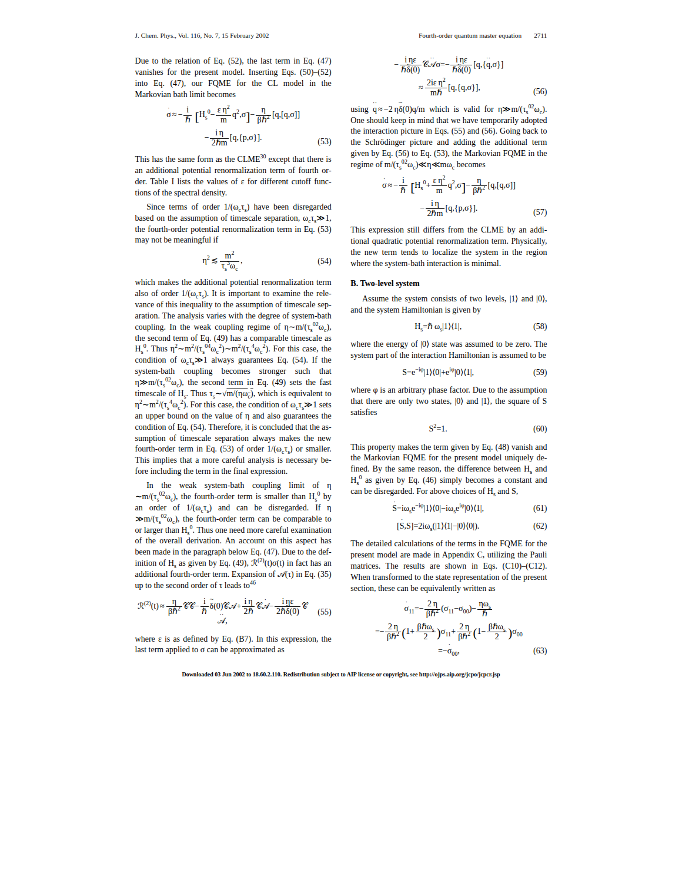J. Chem. Phys., Vol. 116, No. 7, 15 February 2002
Fourth-order quantum master equation 2711
Due to the relation of Eq. (52), the last term in Eq. (47) vanishes for the present model. Inserting Eqs. (50)–(52) into Eq. (47), our FQME for the CL model in the Markovian bath limit becomes
σ·≈−iℏ [Hs0−ε η2 mq2,σ]−ηβℏ2[q,[q,σ]]
−i η 2ℏm[q,{p,σ}].
(53)
This has the same form as the CLME30 except that there is an additional potential renormalization term of fourth order. Table I lists the values of ε for different cutoff functions of the spectral density.
Since terms of order 1/(ωcτs) have been disregarded based on the assumption of timescale separation, ωcτs≫1, the fourth-order potential renormalization term in Eq. (53) may not be meaningful if
η2≲m2 τs3ωc,
(54)
which makes the additional potential renormalization term also of order 1/(ωcτs). It is important to examine the relevance of this inequality to the assumption of timescale separation. The analysis varies with the degree of system-bath coupling. In the weak coupling regime of η∼m/(τs02ωc), the second term of Eq. (49) has a comparable timescale as Hs0. Thus η2∼m2/(τs04ωc2)∼m2/(τs4ωc2). For this case, the condition of ωcτs≫1 always guarantees Eq. (54). If the system-bath coupling becomes stronger such that η≫m/(τs02ωc), the second term in Eq. (49) sets the fast timescale of Hs. Thus τs∼√m/(ηωc), which is equivalent to η2∼m2/(τs4ωc2). For this case, the condition of ωcτs≫1 sets an upper bound on the value of η and also guarantees the condition of Eq. (54). Therefore, it is concluded that the assumption of timescale separation always makes the new fourth-order term in Eq. (53) of order 1/(ωcτs) or smaller. This implies that a more careful analysis is necessary before including the term in the final expression.
In the weak system-bath coupling limit of η ∼m/(τs02ωc), the fourth-order term is smaller than Hs0 by an order of 1/(ωcτs) and can be disregarded. If η ≫m/(τs02ωc), the fourth-order term can be comparable to or larger than Hs0. Thus one need more careful examination of the overall derivation. An account on this aspect has been made in the paragraph below Eq. (47). Due to the definition of Hs as given by Eq. (49), ℛ(2)(t)σ(t) in fact has an additional fourth-order term. Expansion of 𝒜(τ) in Eq. (35) up to the second order of τ leads to46
ℛ(2)(t)≈ηβℏ2 𝒞𝒞−iℏ δ~(0)𝒞𝒜+i η 2ℏ 𝒞𝒜·−i ηε 2ℏδ~(0) 𝒞𝒜··,
(55)
where ε is as defined by Eq. (B7). In this expression, the last term applied to σ can be approximated as
−i ηε ℏδ~(0) 𝒞𝒜··σ=−i ηε ℏδ~(0)[q,{q··,σ}]
≈2iε η2 mℏ[q,{q,σ}],
(56)
using q··≈−2 ηδ~(0)q/m which is valid for η≫m/(τs02ωc). One should keep in mind that we have temporarily adopted the interaction picture in Eqs. (55) and (56). Going back to the Schrödinger picture and adding the additional term given by Eq. (56) to Eq. (53), the Markovian FQME in the regime of m/(τs02ωc)≪η≪mωc becomes
σ·≈−iℏ [Hs0+ε η2 mq2,σ]−ηβℏ2[q,[q,σ]]
−i η 2ℏm[q,{p,σ}].
(57)
This expression still differs from the CLME by an additional quadratic potential renormalization term. Physically, the new term tends to localize the system in the region where the system-bath interaction is minimal.
B. Two-level system
Assume the system consists of two levels, |1⟩ and |0⟩, and the system Hamiltonian is given by
Hs=ℏ ωs|1⟩⟨1|,
(58)
where the energy of |0⟩ state was assumed to be zero. The system part of the interaction Hamiltonian is assumed to be
S=e−iφ|1⟩⟨0|+eiφ|0⟩⟨1|,
(59)
where φ is an arbitrary phase factor. Due to the assumption that there are only two states, |0⟩ and |1⟩, the square of S satisfies
S2=1.
(60)
This property makes the term given by Eq. (48) vanish and the Markovian FQME for the present model uniquely defined. By the same reason, the difference between Hs and Hs0 as given by Eq. (46) simply becomes a constant and can be disregarded. For above choices of Hs and S,
S·=iωse−iφ|1⟩⟨0|−iωseiφ|0⟩⟨1|,
(61)
[S·,S]=2iωs(|1⟩⟨1|−|0⟩⟨0|).
(62)
The detailed calculations of the terms in the FQME for the present model are made in Appendix C, utilizing the Pauli matrices. The results are shown in Eqs. (C10)–(C12). When transformed to the state representation of the present section, these can be equivalently written as
σ·11=−2 η βℏ2(σ11−σ00)−ηωs ℏ
=−2 η βℏ2(1+βℏωs 2) σ11+2 η βℏ2(1−βℏωs 2) σ00
=−σ·00,
(63)
Downloaded 03 Jun 2002 to 18.60.2.110. Redistribution subject to AIP license or copyright, see http://ojps.aip.org/jcpo/jcpcr.jsp